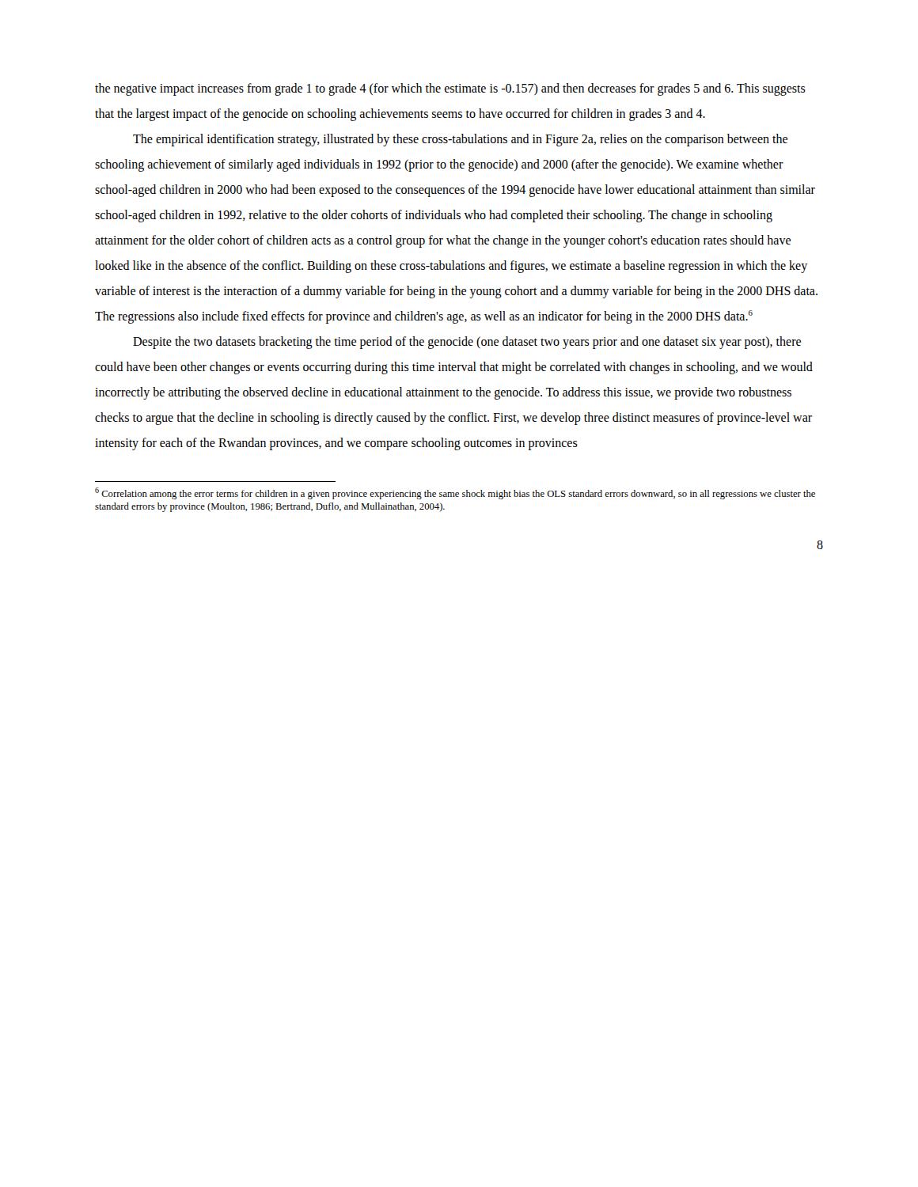the negative impact increases from grade 1 to grade 4 (for which the estimate is -0.157) and then decreases for grades 5 and 6. This suggests that the largest impact of the genocide on schooling achievements seems to have occurred for children in grades 3 and 4.
The empirical identification strategy, illustrated by these cross-tabulations and in Figure 2a, relies on the comparison between the schooling achievement of similarly aged individuals in 1992 (prior to the genocide) and 2000 (after the genocide). We examine whether school-aged children in 2000 who had been exposed to the consequences of the 1994 genocide have lower educational attainment than similar school-aged children in 1992, relative to the older cohorts of individuals who had completed their schooling. The change in schooling attainment for the older cohort of children acts as a control group for what the change in the younger cohort's education rates should have looked like in the absence of the conflict. Building on these cross-tabulations and figures, we estimate a baseline regression in which the key variable of interest is the interaction of a dummy variable for being in the young cohort and a dummy variable for being in the 2000 DHS data. The regressions also include fixed effects for province and children's age, as well as an indicator for being in the 2000 DHS data.6
Despite the two datasets bracketing the time period of the genocide (one dataset two years prior and one dataset six year post), there could have been other changes or events occurring during this time interval that might be correlated with changes in schooling, and we would incorrectly be attributing the observed decline in educational attainment to the genocide. To address this issue, we provide two robustness checks to argue that the decline in schooling is directly caused by the conflict. First, we develop three distinct measures of province-level war intensity for each of the Rwandan provinces, and we compare schooling outcomes in provinces
6 Correlation among the error terms for children in a given province experiencing the same shock might bias the OLS standard errors downward, so in all regressions we cluster the standard errors by province (Moulton, 1986; Bertrand, Duflo, and Mullainathan, 2004).
8